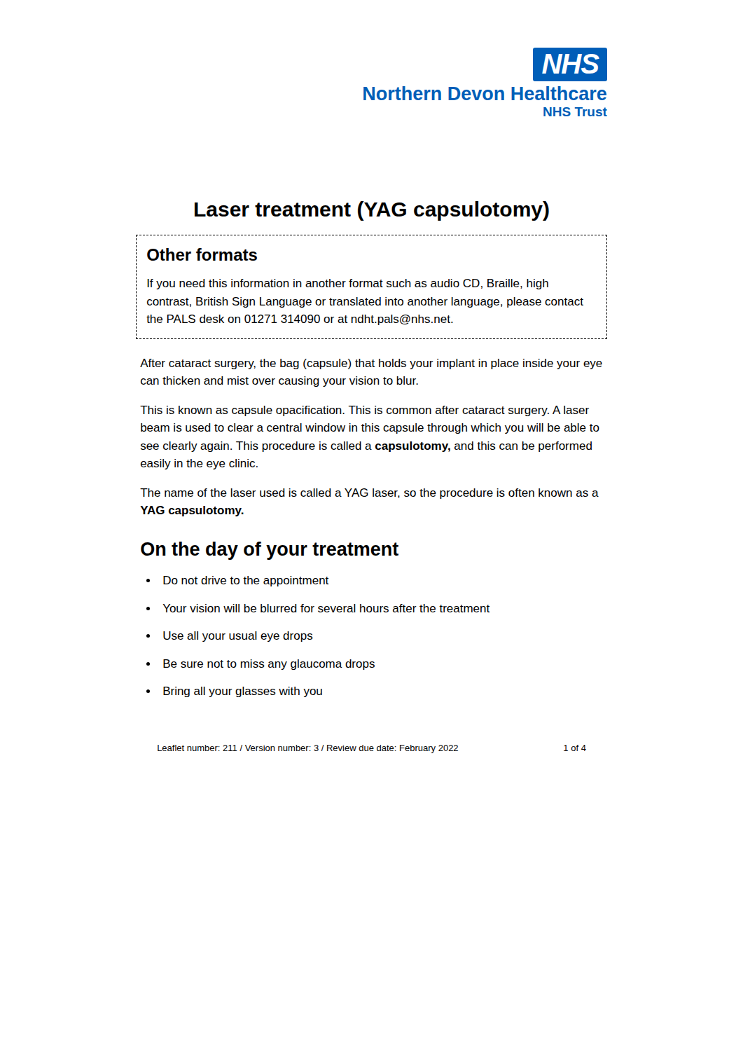NHS
Northern Devon Healthcare
NHS Trust
Laser treatment (YAG capsulotomy)
Other formats
If you need this information in another format such as audio CD, Braille, high contrast, British Sign Language or translated into another language, please contact the PALS desk on 01271 314090 or at ndht.pals@nhs.net.
After cataract surgery, the bag (capsule) that holds your implant in place inside your eye can thicken and mist over causing your vision to blur.
This is known as capsule opacification. This is common after cataract surgery. A laser beam is used to clear a central window in this capsule through which you will be able to see clearly again. This procedure is called a capsulotomy, and this can be performed easily in the eye clinic.
The name of the laser used is called a YAG laser, so the procedure is often known as a YAG capsulotomy.
On the day of your treatment
Do not drive to the appointment
Your vision will be blurred for several hours after the treatment
Use all your usual eye drops
Be sure not to miss any glaucoma drops
Bring all your glasses with you
Leaflet number: 211 / Version number: 3 / Review due date: February 2022
1 of 4